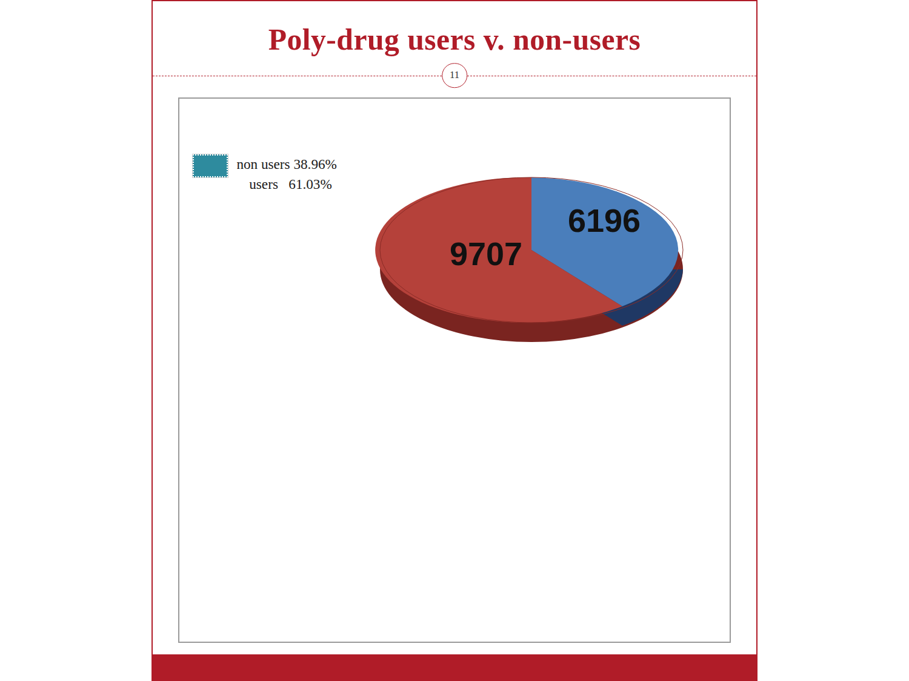Poly-drug users v. non-users
11
non users 38.96%
users 61.03%
6196 9707